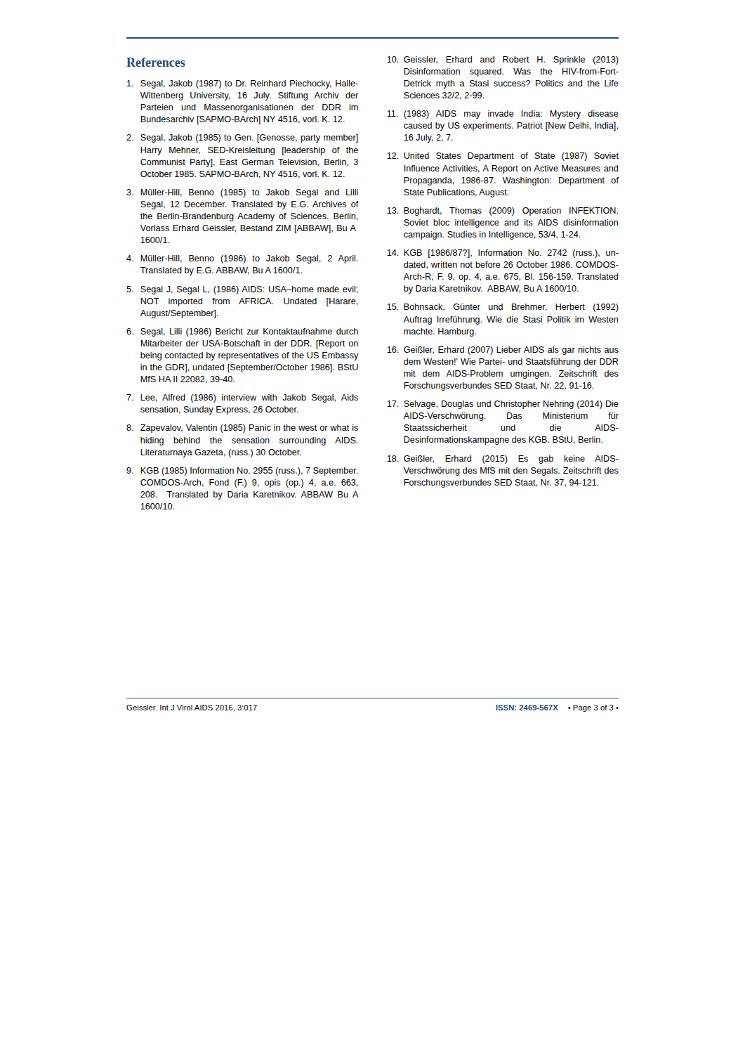References
Segal, Jakob (1987) to Dr. Reinhard Piechocky, Halle-Wittenberg University, 16 July. Stiftung Archiv der Parteien und Massenorganisationen der DDR im Bundesarchiv [SAPMO-BArch] NY 4516, vorl. K. 12.
Segal, Jakob (1985) to Gen. [Genosse, party member] Harry Mehner, SED-Kreisleitung [leadership of the Communist Party], East German Television, Berlin, 3 October 1985. SAPMO-BArch, NY 4516, vorl. K. 12.
Müller-Hill, Benno (1985) to Jakob Segal and Lilli Segal, 12 December. Translated by E.G. Archives of the Berlin-Brandenburg Academy of Sciences. Berlin, Vorlass Erhard Geissler, Bestand ZIM [ABBAW], Bu A 1600/1.
Müller-Hill, Benno (1986) to Jakob Segal, 2 April. Translated by E.G. ABBAW, Bu A 1600/1.
Segal J, Segal L, (1986) AIDS: USA–home made evil; NOT imported from AFRICA. Undated [Harare, August/September].
Segal, Lilli (1986) Bericht zur Kontaktaufnahme durch Mitarbeiter der USA-Botschaft in der DDR. [Report on being contacted by representatives of the US Embassy in the GDR], undated [September/October 1986]. BStU MfS HA II 22082, 39-40.
Lee, Alfred (1986) interview with Jakob Segal, Aids sensation, Sunday Express, 26 October.
Zapevalov, Valentin (1985) Panic in the west or what is hiding behind the sensation surrounding AIDS. Literaturnaya Gazeta, (russ.) 30 October.
KGB (1985) Information No. 2955 (russ.), 7 September. COMDOS-Arch, Fond (F.) 9, opis (op.) 4, a.e. 663, 208. Translated by Daria Karetnikov. ABBAW Bu A 1600/10.
Geissler, Erhard and Robert H. Sprinkle (2013) Disinformation squared. Was the HIV-from-Fort-Detrick myth a Stasi success? Politics and the Life Sciences 32/2, 2-99.
(1983) AIDS may invade India: Mystery disease caused by US experiments. Patriot [New Delhi, India], 16 July, 2, 7.
United States Department of State (1987) Soviet Influence Activities, A Report on Active Measures and Propaganda, 1986-87. Washington: Department of State Publications, August.
Boghardt, Thomas (2009) Operation INFEKTION. Soviet bloc intelligence and its AIDS disinformation campaign. Studies in Intelligence, 53/4, 1-24.
KGB [1986/87?], Information No. 2742 (russ.), undated, written not before 26 October 1986. COMDOS-Arch-R, F. 9, op. 4, a.e. 675, Bl. 156-159. Translated by Daria Karetnikov. ABBAW, Bu A 1600/10.
Bohnsack, Günter und Brehmer, Herbert (1992) Auftrag Irreführung. Wie die Stasi Politik im Westen machte. Hamburg.
Geißler, Erhard (2007) Lieber AIDS als gar nichts aus dem Westen!' Wie Partei- und Staatsführung der DDR mit dem AIDS-Problem umgingen. Zeitschrift des Forschungsverbundes SED Staat, Nr. 22, 91-16.
Selvage, Douglas und Christopher Nehring (2014) Die AIDS-Verschwörung. Das Ministerium für Staatssicherheit und die AIDS-Desinformationskampagne des KGB. BStU, Berlin.
Geißler, Erhard (2015) Es gab keine AIDS-Verschwörung des MfS mit den Segals. Zeitschrift des Forschungsverbundes SED Staat, Nr. 37, 94-121.
Geissler. Int J Virol AIDS 2016, 3:017
ISSN: 2469-567X• Page 3 of 3 •